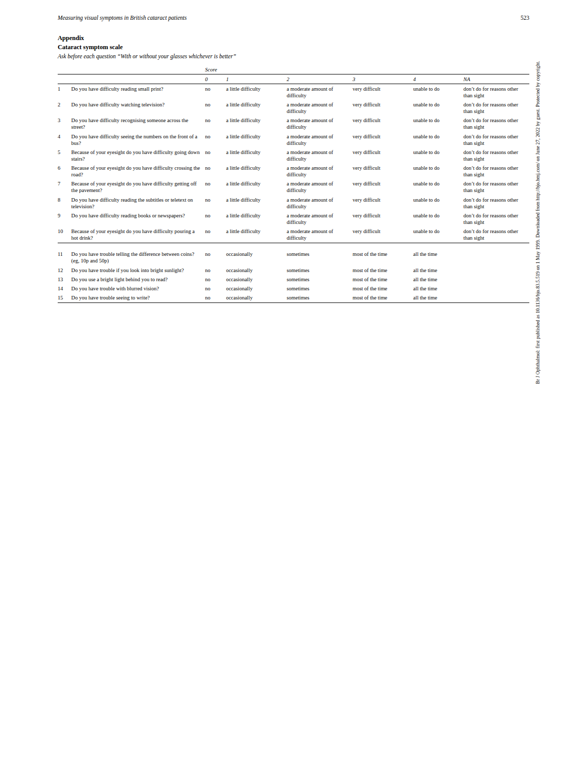Measuring visual symptoms in British cataract patients
523
Appendix
Cataract symptom scale
Ask before each question “With or without your glasses whichever is better”
| | | Score |
| | | 0 | 1 | 2 | 3 | 4 | NA |
| 1 | Do you have difficulty reading small print? | no | a little difficulty | a moderate amount of difficulty | very difficult | unable to do | don’t do for reasons other than sight |
| 2 | Do you have difficulty watching television? | no | a little difficulty | a moderate amount of difficulty | very difficult | unable to do | don’t do for reasons other than sight |
| 3 | Do you have difficulty recognising someone across the street? | no | a little difficulty | a moderate amount of difficulty | very difficult | unable to do | don’t do for reasons other than sight |
| 4 | Do you have difficulty seeing the numbers on the front of a bus? | no | a little difficulty | a moderate amount of difficulty | very difficult | unable to do | don’t do for reasons other than sight |
| 5 | Because of your eyesight do you have difficulty going down stairs? | no | a little difficulty | a moderate amount of difficulty | very difficult | unable to do | don’t do for reasons other than sight |
| 6 | Because of your eyesight do you have difficulty crossing the road? | no | a little difficulty | a moderate amount of difficulty | very difficult | unable to do | don’t do for reasons other than sight |
| 7 | Because of your eyesight do you have difficulty getting off the pavement? | no | a little difficulty | a moderate amount of difficulty | very difficult | unable to do | don’t do for reasons other than sight |
| 8 | Do you have difficulty reading the subtitles or teletext on television? | no | a little difficulty | a moderate amount of difficulty | very difficult | unable to do | don’t do for reasons other than sight |
| 9 | Do you have difficulty reading books or newspapers? | no | a little difficulty | a moderate amount of difficulty | very difficult | unable to do | don’t do for reasons other than sight |
| 10 | Because of your eyesight do you have difficulty pouring a hot drink? | no | a little difficulty | a moderate amount of difficulty | very difficult | unable to do | don’t do for reasons other than sight |
| 11 | Do you have trouble telling the difference between coins? (eg, 10p and 50p) | no | occasionally | sometimes | most of the time | all the time | |
| 12 | Do you have trouble if you look into bright sunlight? | no | occasionally | sometimes | most of the time | all the time | |
| 13 | Do you use a bright light behind you to read? | no | occasionally | sometimes | most of the time | all the time | |
| 14 | Do you have trouble with blurred vision? | no | occasionally | sometimes | most of the time | all the time | |
| 15 | Do you have trouble seeing to write? | no | occasionally | sometimes | most of the time | all the time | |
Br J Ophthalmol: first published as 10.1136/bjo.83.5.519 on 1 May 1999. Downloaded from http://bjo.bmj.com/ on June 27, 2022 by guest. Protected by copyright.